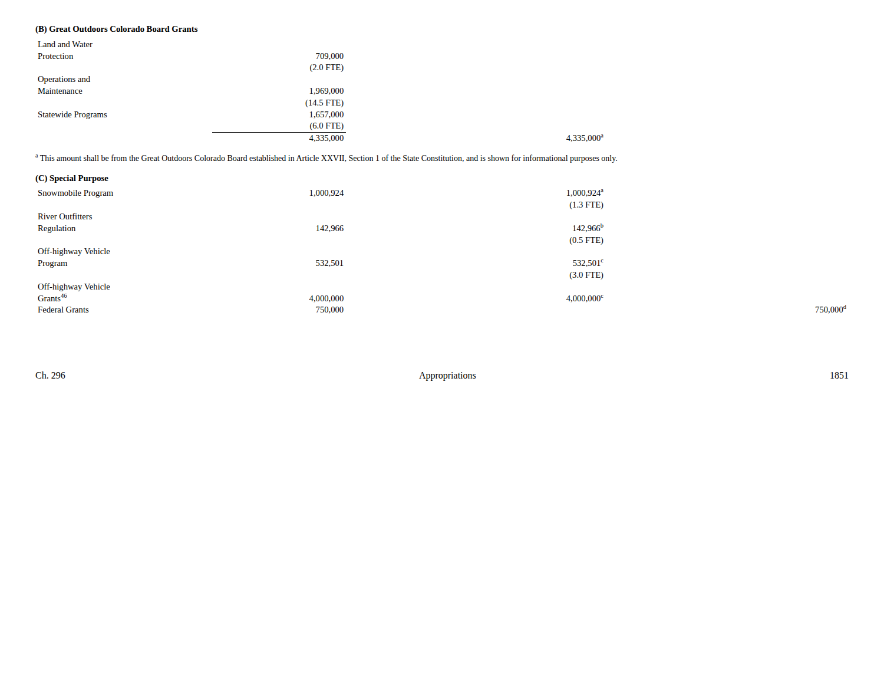(B) Great Outdoors Colorado Board Grants
| Land and Water | | | | | |
| Protection | 709,000 | | | | |
| | (2.0 FTE) | | | | |
| Operations and | | | | | |
| Maintenance | 1,969,000 | | | | |
| | (14.5 FTE) | | | | |
| Statewide Programs | 1,657,000 | | | | |
| | (6.0 FTE) | | | | |
| | 4,335,000 | | 4,335,000 a | | |
a This amount shall be from the Great Outdoors Colorado Board established in Article XXVII, Section 1 of the State Constitution, and is shown for informational purposes only.
(C) Special Purpose
| Snowmobile Program | 1,000,924 | | 1,000,924 a | | |
| | | | (1.3 FTE) | | |
| River Outfitters | | | | | |
| Regulation | 142,966 | | 142,966 b | | |
| | | | (0.5 FTE) | | |
| Off-highway Vehicle | | | | | |
| Program | 532,501 | | 532,501 c | | |
| | | | (3.0 FTE) | | |
| Off-highway Vehicle | | | | | |
| Grants 46 | 4,000,000 | | 4,000,000 c | | |
| Federal Grants | 750,000 | | | | 750,000 d |
Ch. 296
Appropriations
1851